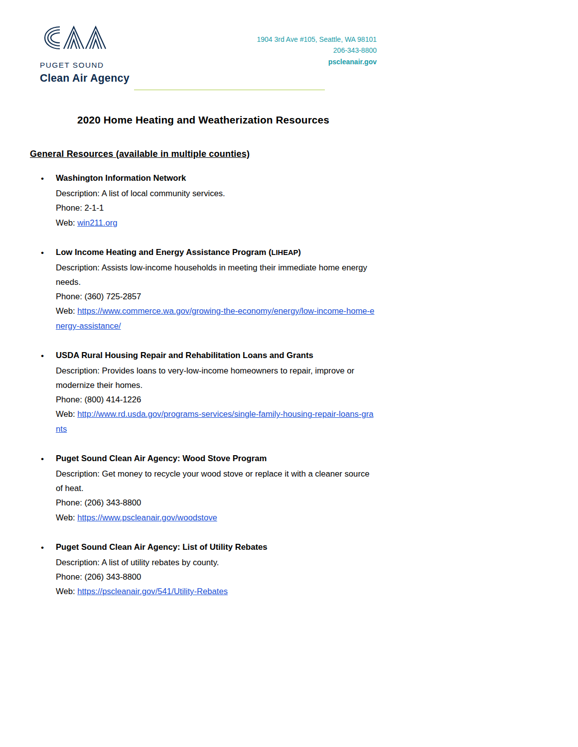PUGET SOUND
Clean Air Agency
1904 3rd Ave #105, Seattle, WA 98101
206-343-8800
pscleanair.gov
2020 Home Heating and Weatherization Resources
General Resources (available in multiple counties)
Washington Information Network
Description: A list of local community services.
Phone: 2-1-1
Web: win211.org
Low Income Heating and Energy Assistance Program (LIHEAP)
Description: Assists low-income households in meeting their immediate home energy needs.
Phone: (360) 725-2857
Web: https://www.commerce.wa.gov/growing-the-economy/energy/low-income-home-energy-assistance/
USDA Rural Housing Repair and Rehabilitation Loans and Grants
Description: Provides loans to very-low-income homeowners to repair, improve or modernize their homes.
Phone: (800) 414-1226
Web: http://www.rd.usda.gov/programs-services/single-family-housing-repair-loans-grants
Puget Sound Clean Air Agency: Wood Stove Program
Description: Get money to recycle your wood stove or replace it with a cleaner source of heat.
Phone: (206) 343-8800
Web: https://www.pscleanair.gov/woodstove
Puget Sound Clean Air Agency: List of Utility Rebates
Description: A list of utility rebates by county.
Phone: (206) 343-8800
Web: https://pscleanair.gov/541/Utility-Rebates